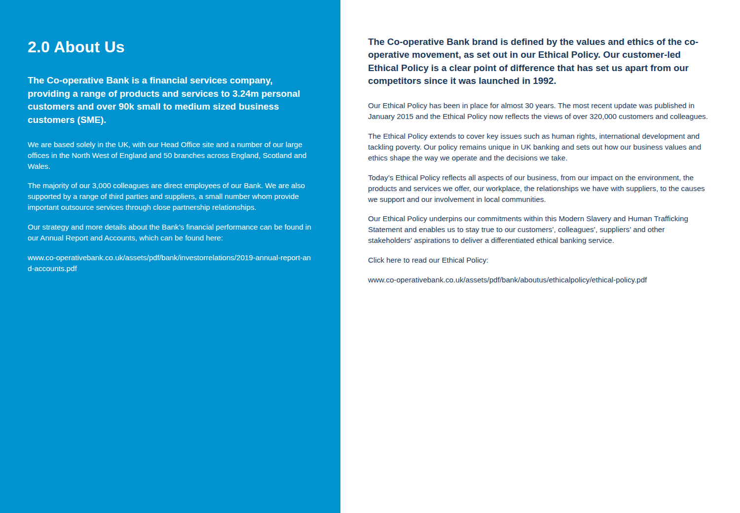2.0 About Us
The Co-operative Bank is a financial services company, providing a range of products and services to 3.24m personal customers and over 90k small to medium sized business customers (SME).
We are based solely in the UK, with our Head Office site and a number of our large offices in the North West of England and 50 branches across England, Scotland and Wales.
The majority of our 3,000 colleagues are direct employees of our Bank. We are also supported by a range of third parties and suppliers, a small number whom provide important outsource services through close partnership relationships.
Our strategy and more details about the Bank’s financial performance can be found in our Annual Report and Accounts, which can be found here:
www.co-operativebank.co.uk/assets/pdf/bank/investorrelations/2019-annual-report-and-accounts.pdf
The Co-operative Bank brand is defined by the values and ethics of the co-operative movement, as set out in our Ethical Policy. Our customer-led Ethical Policy is a clear point of difference that has set us apart from our competitors since it was launched in 1992.
Our Ethical Policy has been in place for almost 30 years. The most recent update was published in January 2015 and the Ethical Policy now reflects the views of over 320,000 customers and colleagues.
The Ethical Policy extends to cover key issues such as human rights, international development and tackling poverty. Our policy remains unique in UK banking and sets out how our business values and ethics shape the way we operate and the decisions we take.
Today’s Ethical Policy reflects all aspects of our business, from our impact on the environment, the products and services we offer, our workplace, the relationships we have with suppliers, to the causes we support and our involvement in local communities.
Our Ethical Policy underpins our commitments within this Modern Slavery and Human Trafficking Statement and enables us to stay true to our customers’, colleagues’, suppliers’ and other stakeholders’ aspirations to deliver a differentiated ethical banking service.
Click here to read our Ethical Policy:
www.co-operativebank.co.uk/assets/pdf/bank/aboutus/ethicalpolicy/ethical-policy.pdf